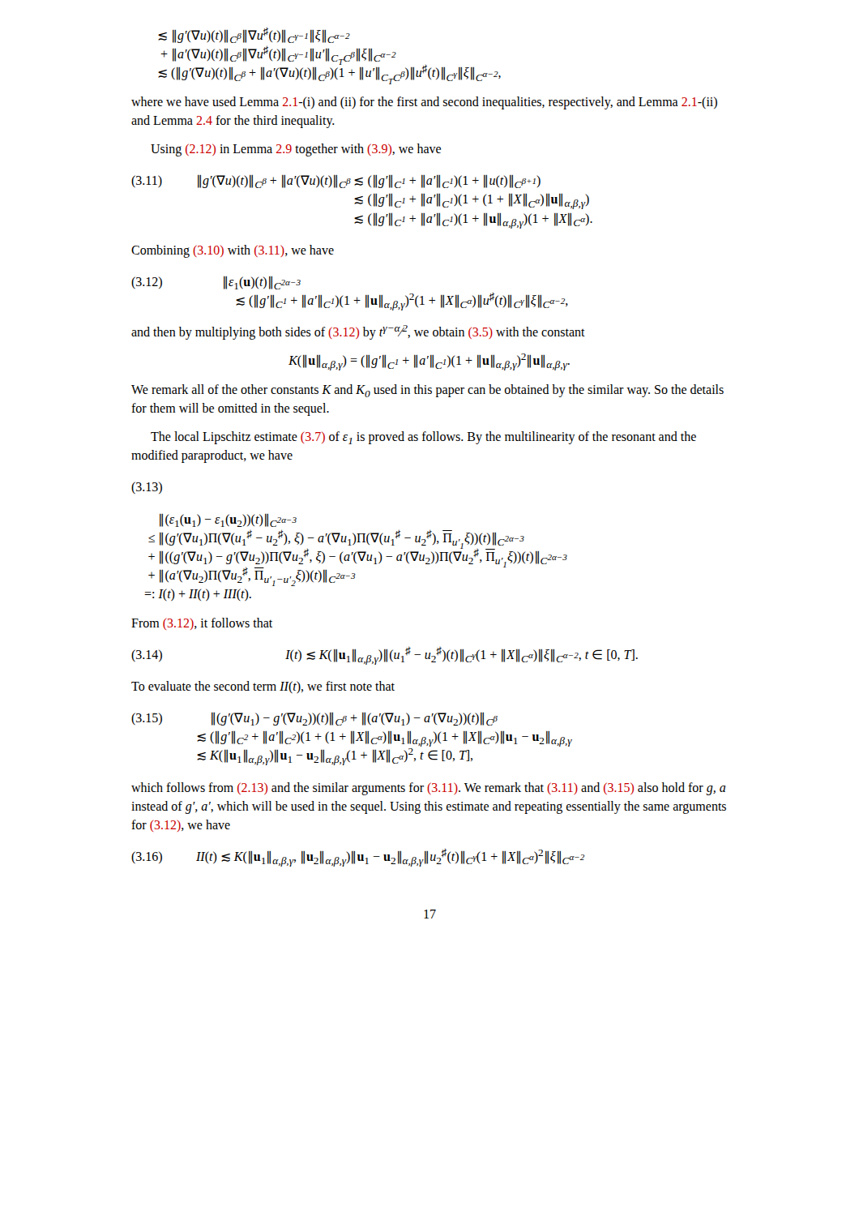≲
∥g′(∇u)(t)∥Cβ∥∇u♯(t)∥Cγ−1∥ξ∥Cα−2
+
∥a′(∇u)(t)∥Cβ∥∇u♯(t)∥Cγ−1∥u′∥CTCβ∥ξ∥Cα−2
≲
(∥g′(∇u)(t)∥Cβ + ∥a′(∇u)(t)∥Cβ)(1 + ∥u′∥CTCβ)∥u♯(t)∥Cγ∥ξ∥Cα−2,
where we have used Lemma 2.1-(i) and (ii) for the first and second inequalities, respectively, and Lemma 2.1-(ii) and Lemma 2.4 for the third inequality.
Using (2.12) in Lemma 2.9 together with (3.9), we have
(3.11)
∥g′(∇u)(t)∥Cβ + ∥a′(∇u)(t)∥Cβ ≲
(∥g′∥C1 + ∥a′∥C1)(1 + ∥u(t)∥Cβ+1)
≲
(∥g′∥C1 + ∥a′∥C1)(1 + (1 + ∥X∥Cα)∥u∥α,β,γ)
≲
(∥g′∥C1 + ∥a′∥C1)(1 + ∥u∥α,β,γ)(1 + ∥X∥Cα).
Combining (3.10) with (3.11), we have
(3.12)
∥ε1(u)(t)∥C2α−3
≲ (∥g′∥C1 + ∥a′∥C1)(1 + ∥u∥α,β,γ)2(1 + ∥X∥Cα)∥u♯(t)∥Cγ∥ξ∥Cα−2,
and then by multiplying both sides of (3.12) by tγ−α⁄2, we obtain (3.5) with the constant
K(∥u∥α,β,γ) = (∥g′∥C1 + ∥a′∥C1)(1 + ∥u∥α,β,γ)2∥u∥α,β,γ.
We remark all of the other constants K and K0 used in this paper can be obtained by the similar way. So the details for them will be omitted in the sequel.
The local Lipschitz estimate (3.7) of ε1 is proved as follows. By the multilinearity of the resonant and the modified paraproduct, we have
(3.13)
∥(ε1(u1) − ε1(u2))(t)∥C2α−3
≤
∥(g′(∇u1)Π(∇(u1♯ − u2♯), ξ) − a′(∇u1)Π(∇(u1♯ − u2♯), Πu′1ξ))(t)∥C2α−3
+
∥((g′(∇u1) − g′(∇u2))Π(∇u2♯, ξ) − (a′(∇u1) − a′(∇u2))Π(∇u2♯, Πu′1ξ))(t)∥C2α−3
+
∥(a′(∇u2)Π(∇u2♯, Πu′1−u′2ξ))(t)∥C2α−3
=:
I(t) + II(t) + III(t).
From (3.12), it follows that
(3.14)
I(t) ≲ K(∥u1∥α,β,γ)∥(u1♯ − u2♯)(t)∥Cγ(1 + ∥X∥Cα)∥ξ∥Cα−2, t ∈ [0, T].
To evaluate the second term II(t), we first note that
(3.15)
∥(g′(∇u1) − g′(∇u2))(t)∥Cβ + ∥(a′(∇u1) − a′(∇u2))(t)∥Cβ
≲
(∥g′∥C2 + ∥a′∥C2)(1 + (1 + ∥X∥Cα)∥u1∥α,β,γ)(1 + ∥X∥Cα)∥u1 − u2∥α,β,γ
≲
K(∥u1∥α,β,γ)∥u1 − u2∥α,β,γ(1 + ∥X∥Cα)2, t ∈ [0, T],
which follows from (2.13) and the similar arguments for (3.11). We remark that (3.11) and (3.15) also hold for g, a instead of g′, a′, which will be used in the sequel. Using this estimate and repeating essentially the same arguments for (3.12), we have
(3.16)
II(t) ≲ K(∥u1∥α,β,γ, ∥u2∥α,β,γ)∥u1 − u2∥α,β,γ∥u2♯(t)∥Cγ(1 + ∥X∥Cα)2∥ξ∥Cα−2
17